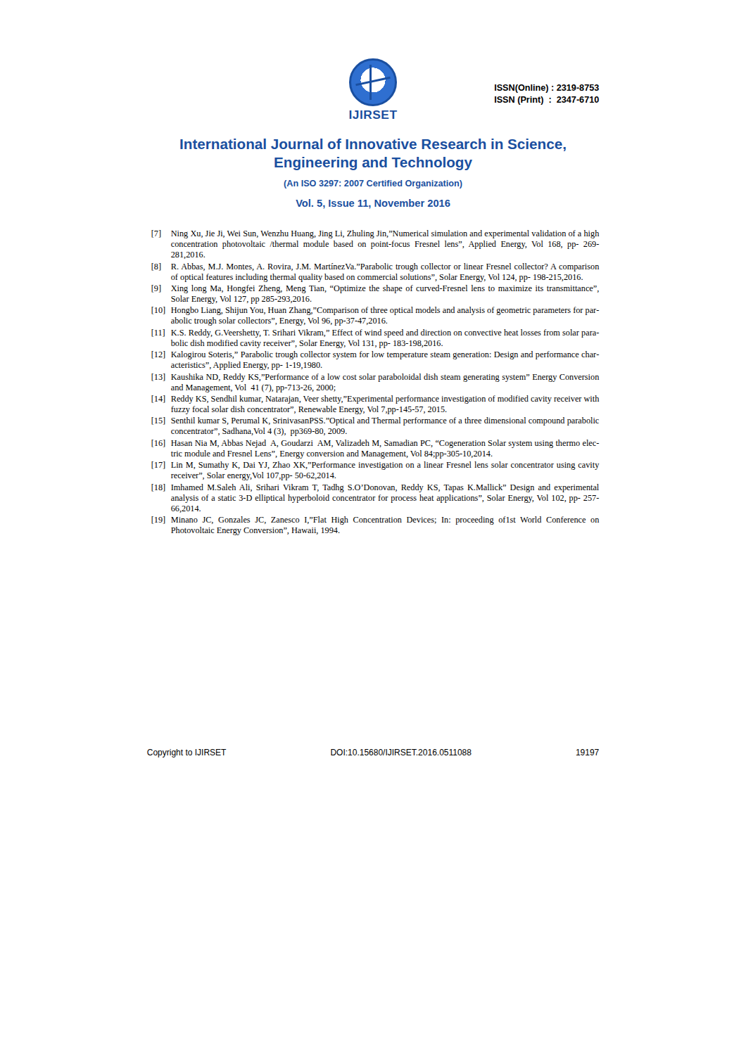IJIRSET
ISSN(Online) : 2319-8753
ISSN (Print) : 2347-6710
International Journal of Innovative Research in Science,
Engineering and Technology
(An ISO 3297: 2007 Certified Organization)
Vol. 5, Issue 11, November 2016
[7]
Ning Xu, Jie Ji, Wei Sun, Wenzhu Huang, Jing Li, Zhuling Jin,”Numerical simulation and experimental validation of a high concentration photovoltaic /thermal module based on point-focus Fresnel lens”, Applied Energy, Vol 168, pp- 269-281,2016.
[8]
R. Abbas, M.J. Montes, A. Rovira, J.M. MartínezVa.”Parabolic trough collector or linear Fresnel collector? A comparison of optical features including thermal quality based on commercial solutions”, Solar Energy, Vol 124, pp- 198-215,2016.
[9]
Xing long Ma, Hongfei Zheng, Meng Tian, “Optimize the shape of curved-Fresnel lens to maximize its transmittance”, Solar Energy, Vol 127, pp 285-293,2016.
[10]
Hongbo Liang, Shijun You, Huan Zhang,”Comparison of three optical models and analysis of geometric parameters for parabolic trough solar collectors”, Energy, Vol 96, pp-37-47,2016.
[11]
K.S. Reddy, G.Veershetty, T. Srihari Vikram,” Effect of wind speed and direction on convective heat losses from solar parabolic dish modified cavity receiver”, Solar Energy, Vol 131, pp- 183-198,2016.
[12]
Kalogirou Soteris,” Parabolic trough collector system for low temperature steam generation: Design and performance characteristics”, Applied Energy, pp- 1-19,1980.
[13]
Kaushika ND, Reddy KS,”Performance of a low cost solar paraboloidal dish steam generating system” Energy Conversion and Management, Vol 41 (7), pp-713-26, 2000;
[14]
Reddy KS, Sendhil kumar, Natarajan, Veer shetty,”Experimental performance investigation of modified cavity receiver with fuzzy focal solar dish concentrator”, Renewable Energy, Vol 7,pp-145-57, 2015.
[15]
Senthil kumar S, Perumal K, SrinivasanPSS.”Optical and Thermal performance of a three dimensional compound parabolic concentrator”, Sadhana,Vol 4 (3), pp369-80, 2009.
[16]
Hasan Nia M, Abbas Nejad A, Goudarzi AM, Valizadeh M, Samadian PC, “Cogeneration Solar system using thermo electric module and Fresnel Lens”, Energy conversion and Management, Vol 84;pp-305-10,2014.
[17]
Lin M, Sumathy K, Dai YJ, Zhao XK,”Performance investigation on a linear Fresnel lens solar concentrator using cavity receiver”, Solar energy,Vol 107,pp- 50-62,2014.
[18]
Imhamed M.Saleh Ali, Srihari Vikram T, Tadhg S.O’Donovan, Reddy KS, Tapas K.Mallick” Design and experimental analysis of a static 3-D elliptical hyperboloid concentrator for process heat applications”, Solar Energy, Vol 102, pp- 257-66,2014.
[19]
Minano JC, Gonzales JC, Zanesco I,”Flat High Concentration Devices; In: proceeding of1st World Conference on Photovoltaic Energy Conversion”, Hawaii, 1994.
Copyright to IJIRSET
DOI:10.15680/IJIRSET.2016.0511088
19197